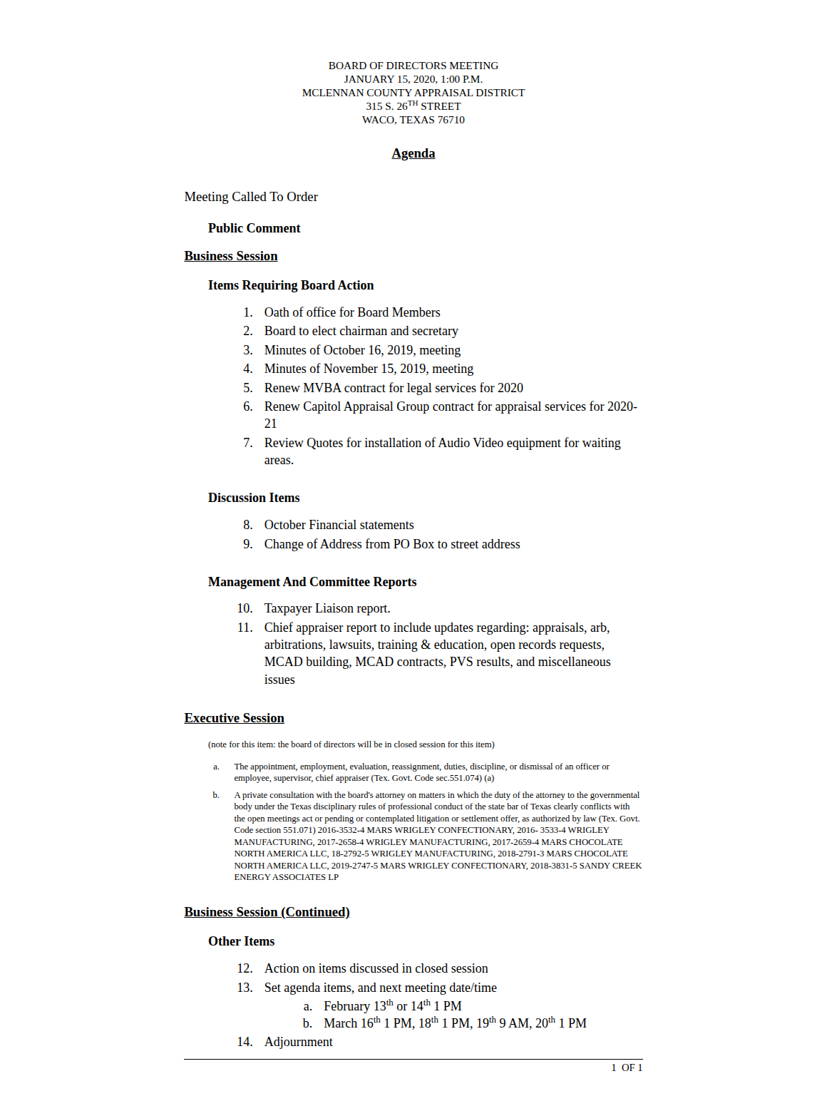BOARD OF DIRECTORS MEETING
JANUARY 15, 2020, 1:00 P.M.
MCLENNAN COUNTY APPRAISAL DISTRICT
315 S. 26TH STREET
WACO, TEXAS 76710
Agenda
Meeting Called To Order
Public Comment
Business Session
Items Requiring Board Action
Oath of office for Board Members
Board to elect chairman and secretary
Minutes of October 16, 2019, meeting
Minutes of November 15, 2019, meeting
Renew MVBA contract for legal services for 2020
Renew Capitol Appraisal Group contract for appraisal services for 2020-21
Review Quotes for installation of Audio Video equipment for waiting areas.
Discussion Items
October Financial statements
Change of Address from PO Box to street address
Management And Committee Reports
Taxpayer Liaison report.
Chief appraiser report to include updates regarding: appraisals, arb, arbitrations, lawsuits, training & education, open records requests, MCAD building, MCAD contracts, PVS results, and miscellaneous issues
Executive Session
(note for this item: the board of directors will be in closed session for this item)
The appointment, employment, evaluation, reassignment, duties, discipline, or dismissal of an officer or employee, supervisor, chief appraiser (Tex. Govt. Code sec.551.074) (a)
A private consultation with the board's attorney on matters in which the duty of the attorney to the governmental body under the Texas disciplinary rules of professional conduct of the state bar of Texas clearly conflicts with the open meetings act or pending or contemplated litigation or settlement offer, as authorized by law (Tex. Govt. Code section 551.071) 2016-3532-4 MARS WRIGLEY CONFECTIONARY, 2016- 3533-4 WRIGLEY MANUFACTURING, 2017-2658-4 WRIGLEY MANUFACTURING, 2017-2659-4 MARS CHOCOLATE NORTH AMERICA LLC, 18-2792-5 WRIGLEY MANUFACTURING, 2018-2791-3 MARS CHOCOLATE NORTH AMERICA LLC, 2019-2747-5 MARS WRIGLEY CONFECTIONARY, 2018-3831-5 SANDY CREEK ENERGY ASSOCIATES LP
Business Session (Continued)
Other Items
Action on items discussed in closed session
Set agenda items, and next meeting date/time
February 13th or 14th 1 PM
March 16th 1 PM, 18th 1 PM, 19th 9 AM, 20th 1 PM
Adjournment
1 OF 1